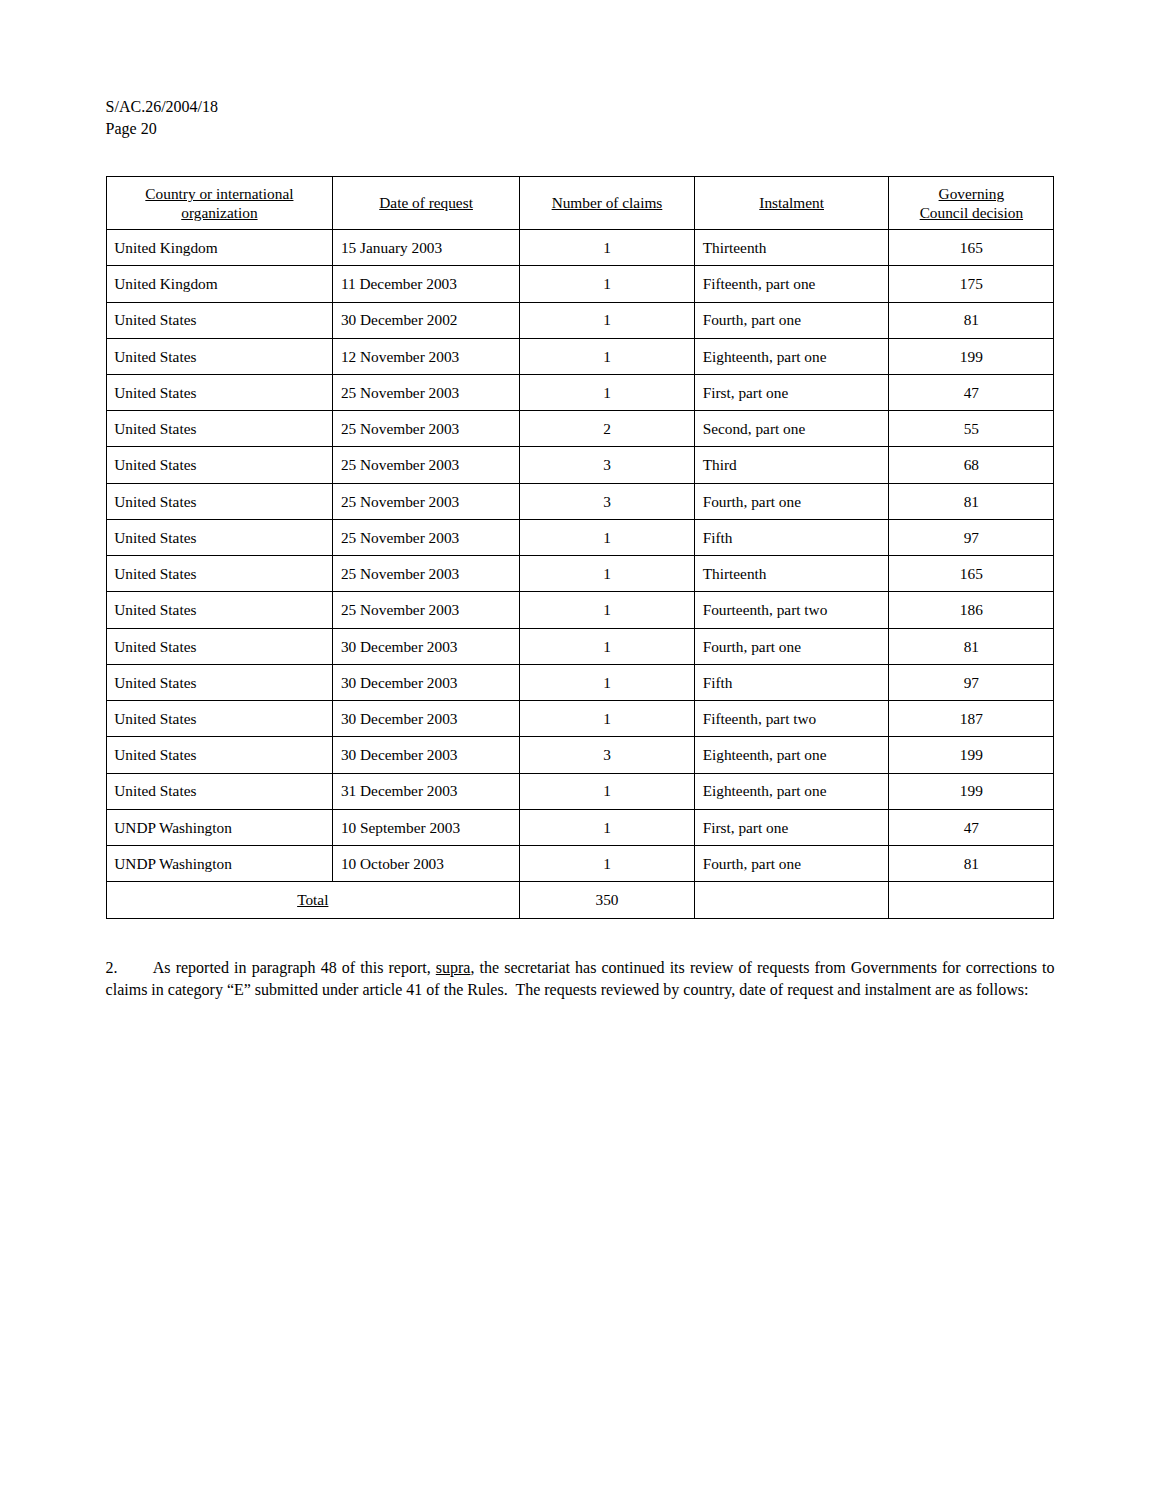S/AC.26/2004/18
Page 20
| Country or international organization | Date of request | Number of claims | Instalment | Governing Council decision |
| --- | --- | --- | --- | --- |
| United Kingdom | 15 January 2003 | 1 | Thirteenth | 165 |
| United Kingdom | 11 December 2003 | 1 | Fifteenth, part one | 175 |
| United States | 30 December 2002 | 1 | Fourth, part one | 81 |
| United States | 12 November 2003 | 1 | Eighteenth, part one | 199 |
| United States | 25 November 2003 | 1 | First, part one | 47 |
| United States | 25 November 2003 | 2 | Second, part one | 55 |
| United States | 25 November 2003 | 3 | Third | 68 |
| United States | 25 November 2003 | 3 | Fourth, part one | 81 |
| United States | 25 November 2003 | 1 | Fifth | 97 |
| United States | 25 November 2003 | 1 | Thirteenth | 165 |
| United States | 25 November 2003 | 1 | Fourteenth, part two | 186 |
| United States | 30 December 2003 | 1 | Fourth, part one | 81 |
| United States | 30 December 2003 | 1 | Fifth | 97 |
| United States | 30 December 2003 | 1 | Fifteenth, part two | 187 |
| United States | 30 December 2003 | 3 | Eighteenth, part one | 199 |
| United States | 31 December 2003 | 1 | Eighteenth, part one | 199 |
| UNDP Washington | 10 September 2003 | 1 | First, part one | 47 |
| UNDP Washington | 10 October 2003 | 1 | Fourth, part one | 81 |
| Total | 350 | | |
2. As reported in paragraph 48 of this report, supra, the secretariat has continued its review of requests from Governments for corrections to claims in category “E” submitted under article 41 of the Rules. The requests reviewed by country, date of request and instalment are as follows: